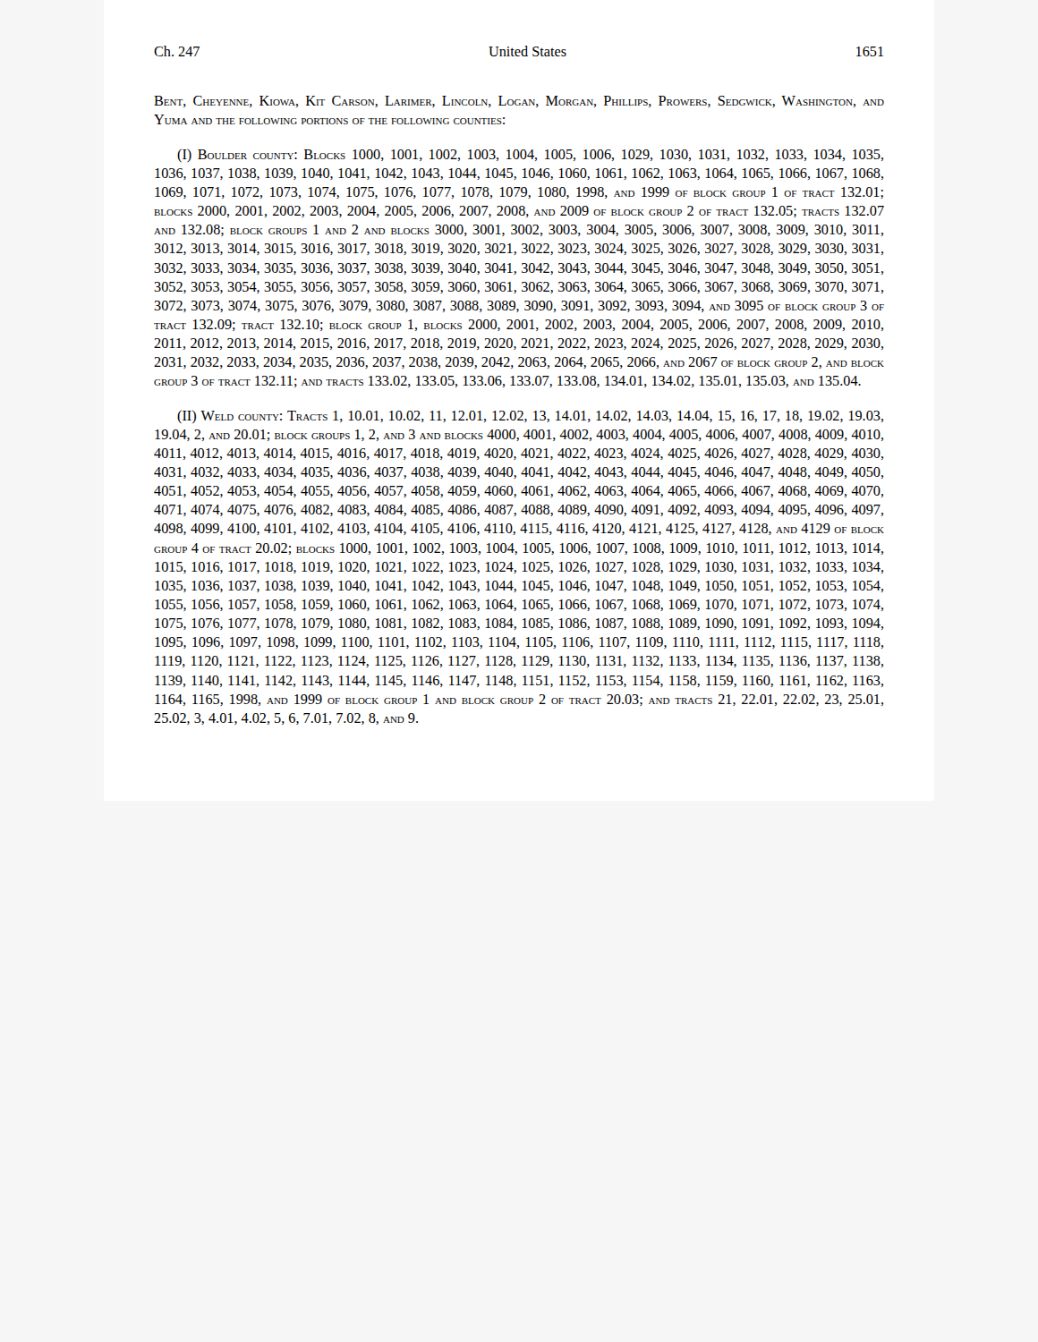Ch. 247 United States 1651
Bent, Cheyenne, Kiowa, Kit Carson, Larimer, Lincoln, Logan, Morgan, Phillips, Prowers, Sedgwick, Washington, and Yuma and the following portions of the following counties:
(I) Boulder county: Blocks 1000, 1001, 1002, 1003, 1004, 1005, 1006, 1029, 1030, 1031, 1032, 1033, 1034, 1035, 1036, 1037, 1038, 1039, 1040, 1041, 1042, 1043, 1044, 1045, 1046, 1060, 1061, 1062, 1063, 1064, 1065, 1066, 1067, 1068, 1069, 1071, 1072, 1073, 1074, 1075, 1076, 1077, 1078, 1079, 1080, 1998, and 1999 of block group 1 of tract 132.01; blocks 2000, 2001, 2002, 2003, 2004, 2005, 2006, 2007, 2008, and 2009 of block group 2 of tract 132.05; tracts 132.07 and 132.08; block groups 1 and 2 and blocks 3000, 3001, 3002, 3003, 3004, 3005, 3006, 3007, 3008, 3009, 3010, 3011, 3012, 3013, 3014, 3015, 3016, 3017, 3018, 3019, 3020, 3021, 3022, 3023, 3024, 3025, 3026, 3027, 3028, 3029, 3030, 3031, 3032, 3033, 3034, 3035, 3036, 3037, 3038, 3039, 3040, 3041, 3042, 3043, 3044, 3045, 3046, 3047, 3048, 3049, 3050, 3051, 3052, 3053, 3054, 3055, 3056, 3057, 3058, 3059, 3060, 3061, 3062, 3063, 3064, 3065, 3066, 3067, 3068, 3069, 3070, 3071, 3072, 3073, 3074, 3075, 3076, 3079, 3080, 3087, 3088, 3089, 3090, 3091, 3092, 3093, 3094, and 3095 of block group 3 of tract 132.09; tract 132.10; block group 1, blocks 2000, 2001, 2002, 2003, 2004, 2005, 2006, 2007, 2008, 2009, 2010, 2011, 2012, 2013, 2014, 2015, 2016, 2017, 2018, 2019, 2020, 2021, 2022, 2023, 2024, 2025, 2026, 2027, 2028, 2029, 2030, 2031, 2032, 2033, 2034, 2035, 2036, 2037, 2038, 2039, 2042, 2063, 2064, 2065, 2066, and 2067 of block group 2, and block group 3 of tract 132.11; and tracts 133.02, 133.05, 133.06, 133.07, 133.08, 134.01, 134.02, 135.01, 135.03, and 135.04.
(II) Weld county: Tracts 1, 10.01, 10.02, 11, 12.01, 12.02, 13, 14.01, 14.02, 14.03, 14.04, 15, 16, 17, 18, 19.02, 19.03, 19.04, 2, and 20.01; block groups 1, 2, and 3 and blocks 4000, 4001, 4002, 4003, 4004, 4005, 4006, 4007, 4008, 4009, 4010, 4011, 4012, 4013, 4014, 4015, 4016, 4017, 4018, 4019, 4020, 4021, 4022, 4023, 4024, 4025, 4026, 4027, 4028, 4029, 4030, 4031, 4032, 4033, 4034, 4035, 4036, 4037, 4038, 4039, 4040, 4041, 4042, 4043, 4044, 4045, 4046, 4047, 4048, 4049, 4050, 4051, 4052, 4053, 4054, 4055, 4056, 4057, 4058, 4059, 4060, 4061, 4062, 4063, 4064, 4065, 4066, 4067, 4068, 4069, 4070, 4071, 4074, 4075, 4076, 4082, 4083, 4084, 4085, 4086, 4087, 4088, 4089, 4090, 4091, 4092, 4093, 4094, 4095, 4096, 4097, 4098, 4099, 4100, 4101, 4102, 4103, 4104, 4105, 4106, 4110, 4115, 4116, 4120, 4121, 4125, 4127, 4128, and 4129 of block group 4 of tract 20.02; blocks 1000, 1001, 1002, 1003, 1004, 1005, 1006, 1007, 1008, 1009, 1010, 1011, 1012, 1013, 1014, 1015, 1016, 1017, 1018, 1019, 1020, 1021, 1022, 1023, 1024, 1025, 1026, 1027, 1028, 1029, 1030, 1031, 1032, 1033, 1034, 1035, 1036, 1037, 1038, 1039, 1040, 1041, 1042, 1043, 1044, 1045, 1046, 1047, 1048, 1049, 1050, 1051, 1052, 1053, 1054, 1055, 1056, 1057, 1058, 1059, 1060, 1061, 1062, 1063, 1064, 1065, 1066, 1067, 1068, 1069, 1070, 1071, 1072, 1073, 1074, 1075, 1076, 1077, 1078, 1079, 1080, 1081, 1082, 1083, 1084, 1085, 1086, 1087, 1088, 1089, 1090, 1091, 1092, 1093, 1094, 1095, 1096, 1097, 1098, 1099, 1100, 1101, 1102, 1103, 1104, 1105, 1106, 1107, 1109, 1110, 1111, 1112, 1115, 1117, 1118, 1119, 1120, 1121, 1122, 1123, 1124, 1125, 1126, 1127, 1128, 1129, 1130, 1131, 1132, 1133, 1134, 1135, 1136, 1137, 1138, 1139, 1140, 1141, 1142, 1143, 1144, 1145, 1146, 1147, 1148, 1151, 1152, 1153, 1154, 1158, 1159, 1160, 1161, 1162, 1163, 1164, 1165, 1998, and 1999 of block group 1 and block group 2 of tract 20.03; and tracts 21, 22.01, 22.02, 23, 25.01, 25.02, 3, 4.01, 4.02, 5, 6, 7.01, 7.02, 8, and 9.